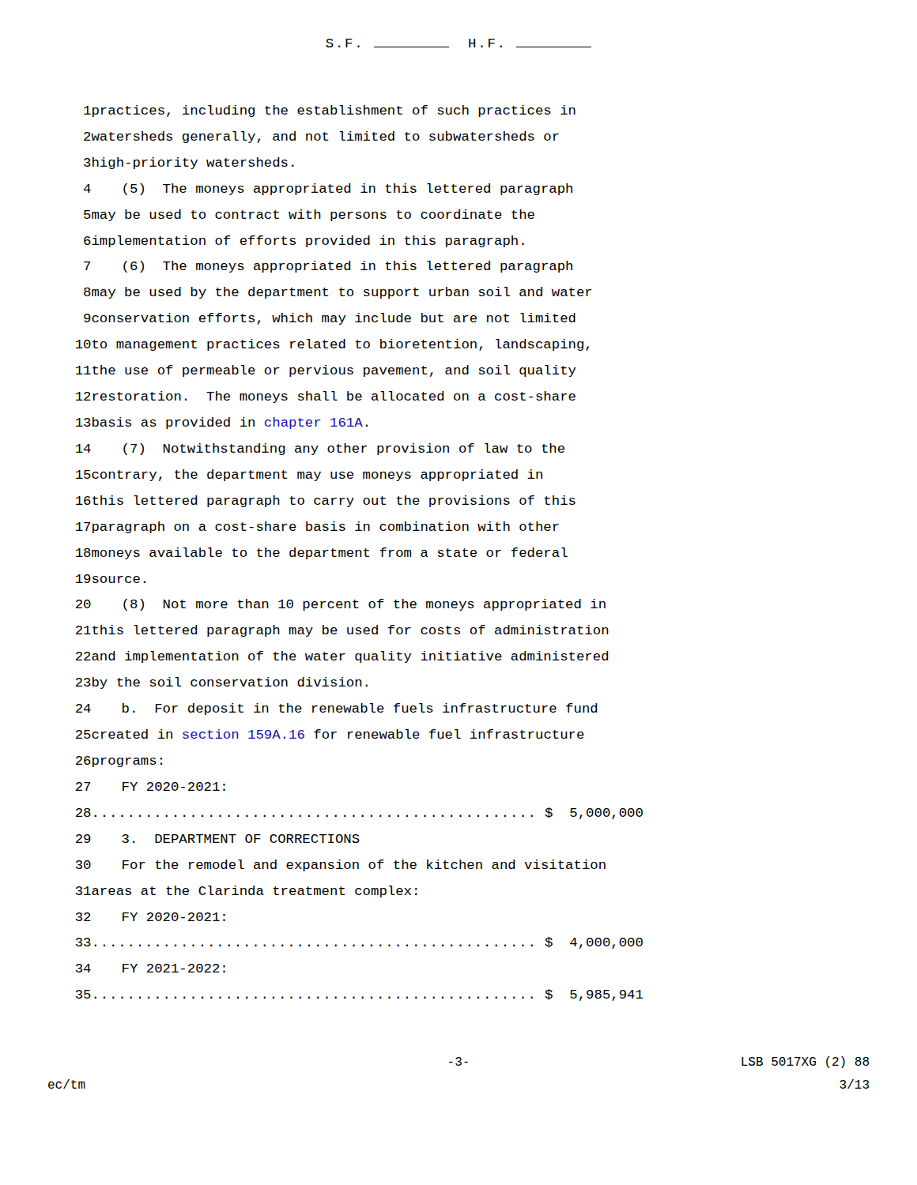S.F. H.F.
| 1 | practices, including the establishment of such practices in |
| 2 | watersheds generally, and not limited to subwatersheds or |
| 3 | high-priority watersheds. |
| 4 | (5) The moneys appropriated in this lettered paragraph |
| 5 | may be used to contract with persons to coordinate the |
| 6 | implementation of efforts provided in this paragraph. |
| 7 | (6) The moneys appropriated in this lettered paragraph |
| 8 | may be used by the department to support urban soil and water |
| 9 | conservation efforts, which may include but are not limited |
| 10 | to management practices related to bioretention, landscaping, |
| 11 | the use of permeable or pervious pavement, and soil quality |
| 12 | restoration. The moneys shall be allocated on a cost-share |
| 13 | basis as provided in chapter 161A . |
| 14 | (7) Notwithstanding any other provision of law to the |
| 15 | contrary, the department may use moneys appropriated in |
| 16 | this lettered paragraph to carry out the provisions of this |
| 17 | paragraph on a cost-share basis in combination with other |
| 18 | moneys available to the department from a state or federal |
| 19 | source. |
| 20 | (8) Not more than 10 percent of the moneys appropriated in |
| 21 | this lettered paragraph may be used for costs of administration |
| 22 | and implementation of the water quality initiative administered |
| 23 | by the soil conservation division. |
| 24 | b. For deposit in the renewable fuels infrastructure fund |
| 25 | created in section 159A.16 for renewable fuel infrastructure |
| 26 | programs: |
| 27 | FY 2020-2021: |
| 28 | .................................................. $ 5,000,000 |
| 29 | 3. DEPARTMENT OF CORRECTIONS |
| 30 | For the remodel and expansion of the kitchen and visitation |
| 31 | areas at the Clarinda treatment complex: |
| 32 | FY 2020-2021: |
| 33 | .................................................. $ 4,000,000 |
| 34 | FY 2021-2022: |
| 35 | .................................................. $ 5,985,941 |
LSB 5017XG (2) 88
-3-
ec/tm 3/13